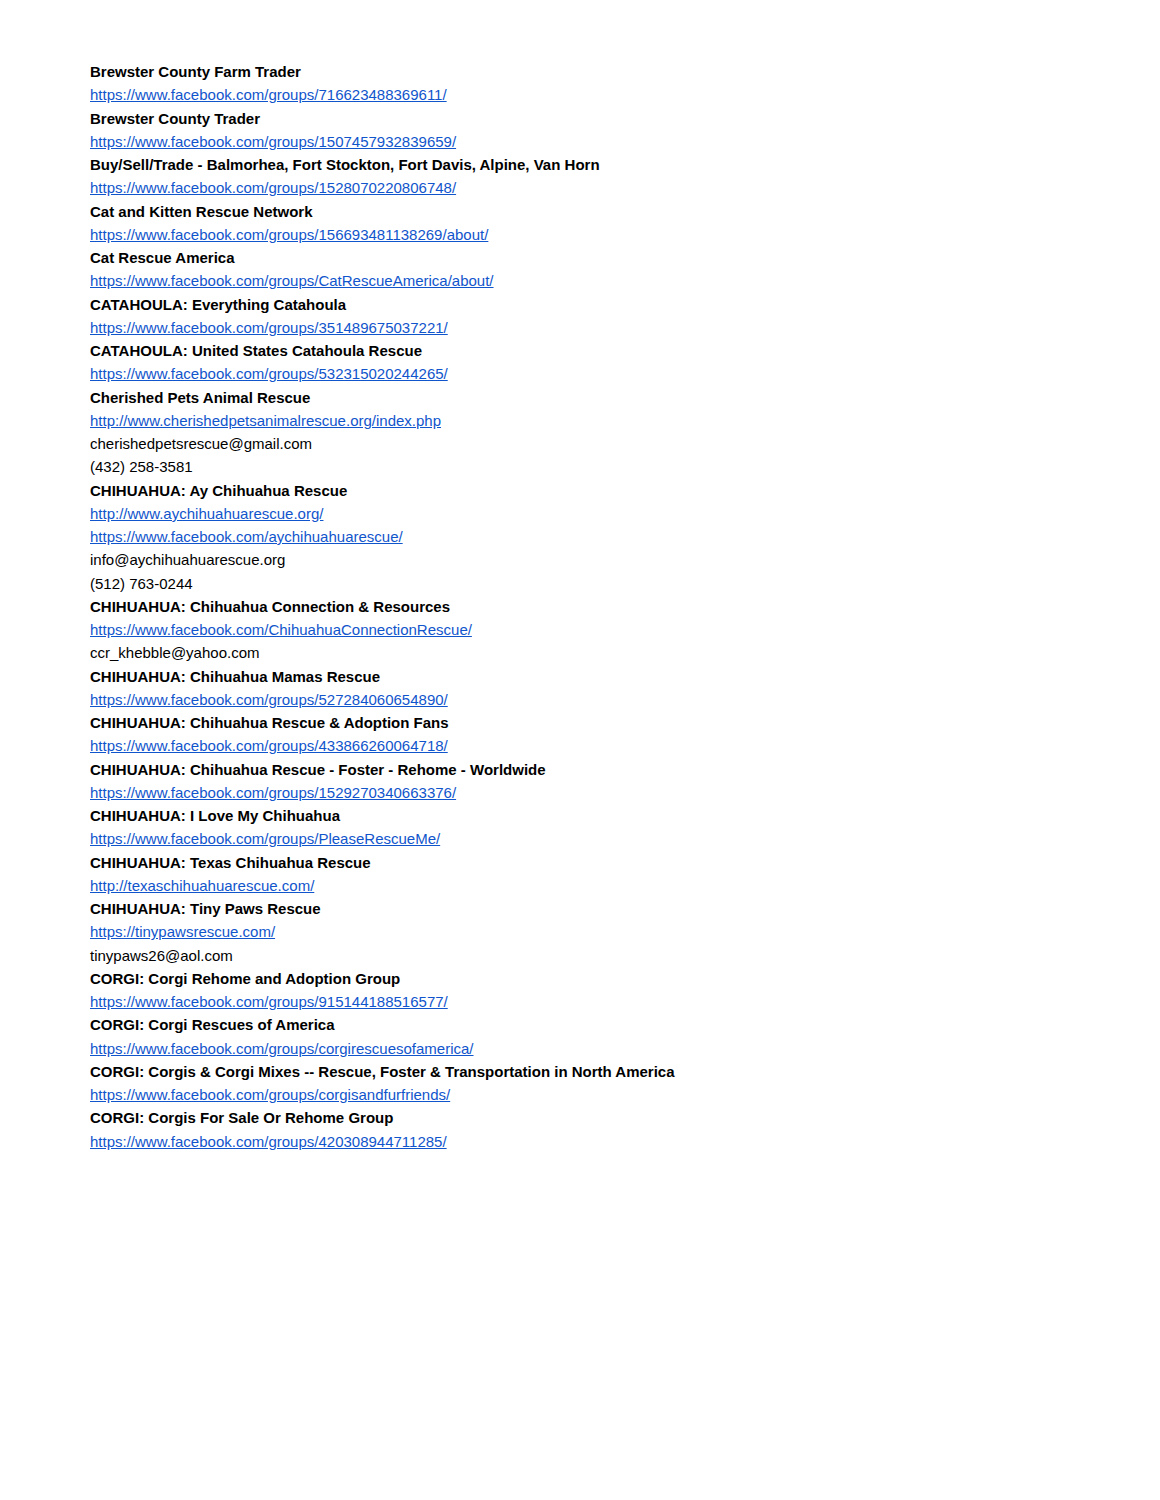Brewster County Farm Trader
https://www.facebook.com/groups/716623488369611/
Brewster County Trader
https://www.facebook.com/groups/1507457932839659/
Buy/Sell/Trade - Balmorhea, Fort Stockton, Fort Davis, Alpine, Van Horn
https://www.facebook.com/groups/1528070220806748/
Cat and Kitten Rescue Network
https://www.facebook.com/groups/156693481138269/about/
Cat Rescue America
https://www.facebook.com/groups/CatRescueAmerica/about/
CATAHOULA: Everything Catahoula
https://www.facebook.com/groups/351489675037221/
CATAHOULA: United States Catahoula Rescue
https://www.facebook.com/groups/532315020244265/
Cherished Pets Animal Rescue
http://www.cherishedpetsanimalrescue.org/index.php
cherishedpetsrescue@gmail.com
(432) 258-3581
CHIHUAHUA: Ay Chihuahua Rescue
http://www.aychihuahuarescue.org/
https://www.facebook.com/aychihuahuarescue/
info@aychihuahuarescue.org
(512) 763-0244
CHIHUAHUA: Chihuahua Connection & Resources
https://www.facebook.com/ChihuahuaConnectionRescue/
ccr_khebble@yahoo.com
CHIHUAHUA: Chihuahua Mamas Rescue
https://www.facebook.com/groups/527284060654890/
CHIHUAHUA: Chihuahua Rescue & Adoption Fans
https://www.facebook.com/groups/433866260064718/
CHIHUAHUA: Chihuahua Rescue - Foster - Rehome - Worldwide
https://www.facebook.com/groups/1529270340663376/
CHIHUAHUA: I Love My Chihuahua
https://www.facebook.com/groups/PleaseRescueMe/
CHIHUAHUA: Texas Chihuahua Rescue
http://texaschihuahuarescue.com/
CHIHUAHUA: Tiny Paws Rescue
https://tinypawsrescue.com/
tinypaws26@aol.com
CORGI: Corgi Rehome and Adoption Group
https://www.facebook.com/groups/915144188516577/
CORGI: Corgi Rescues of America
https://www.facebook.com/groups/corgirescuesofamerica/
CORGI: Corgis & Corgi Mixes -- Rescue, Foster & Transportation in North America
https://www.facebook.com/groups/corgisandfurfriends/
CORGI: Corgis For Sale Or Rehome Group
https://www.facebook.com/groups/420308944711285/